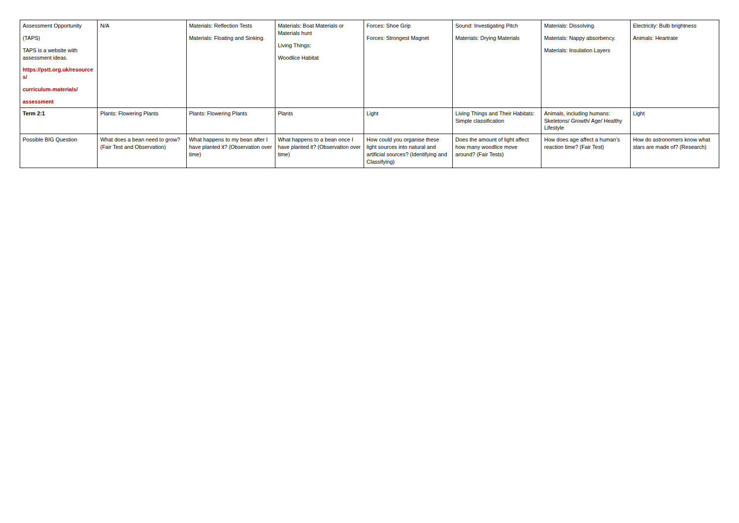| Assessment Opportunity (TAPS) TAPS is a website with assessment ideas. https://pstt.org.uk/resources/ curriculum-materials/ assessment | N/A | Materials: Reflection Tests Materials: Floating and Sinking. | Materials: Boat Materials or Materials hunt Living Things: Woodlice Habitat | Forces: Shoe Grip Forces: Strongest Magnet | Sound: Investigating Pitch Materials: Drying Materials | Materials: Dissolving. Materials: Nappy absorbency. Materials: Insulation Layers | Electricity: Bulb brightness Animals: Heartrate |
| Term 2:1 | Plants: Flowering Plants | Plants: Flowering Plants | Plants | Light | Living Things and Their Habitats: Simple classification | Animals, including humans: Skeletons/ Growth/ Age/ Healthy Lifestyle | Light |
| Possible BIG Question | What does a bean need to grow? (Fair Test and Observation) | What happens to my bean after I have planted it? (Observation over time) | What happens to a bean once I have planted it? (Observation over time) | How could you organise these light sources into natural and artificial sources? (Identifying and Classifying) | Does the amount of light affect how many woodlice move around? (Fair Tests) | How does age affect a human’s reaction time? (Fair Test) | How do astronomers know what stars are made of? (Research) |